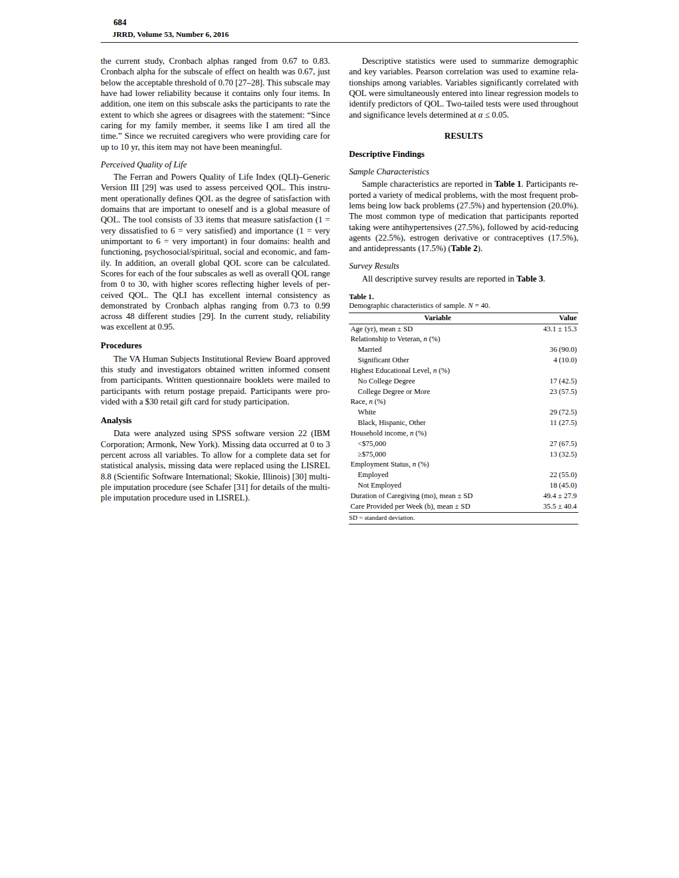684
JRRD, Volume 53, Number 6, 2016
the current study, Cronbach alphas ranged from 0.67 to 0.83. Cronbach alpha for the subscale of effect on health was 0.67, just below the acceptable threshold of 0.70 [27–28]. This subscale may have had lower reliability because it contains only four items. In addition, one item on this subscale asks the participants to rate the extent to which she agrees or disagrees with the statement: “Since caring for my family member, it seems like I am tired all the time.” Since we recruited caregivers who were providing care for up to 10 yr, this item may not have been meaningful.
Perceived Quality of Life
The Ferran and Powers Quality of Life Index (QLI)–Generic Version III [29] was used to assess perceived QOL. This instrument operationally defines QOL as the degree of satisfaction with domains that are important to oneself and is a global measure of QOL. The tool consists of 33 items that measure satisfaction (1 = very dissatisfied to 6 = very satisfied) and importance (1 = very unimportant to 6 = very important) in four domains: health and functioning, psychosocial/spiritual, social and economic, and family. In addition, an overall global QOL score can be calculated. Scores for each of the four subscales as well as overall QOL range from 0 to 30, with higher scores reflecting higher levels of perceived QOL. The QLI has excellent internal consistency as demonstrated by Cronbach alphas ranging from 0.73 to 0.99 across 48 different studies [29]. In the current study, reliability was excellent at 0.95.
Procedures
The VA Human Subjects Institutional Review Board approved this study and investigators obtained written informed consent from participants. Written questionnaire booklets were mailed to participants with return postage prepaid. Participants were provided with a $30 retail gift card for study participation.
Analysis
Data were analyzed using SPSS software version 22 (IBM Corporation; Armonk, New York). Missing data occurred at 0 to 3 percent across all variables. To allow for a complete data set for statistical analysis, missing data were replaced using the LISREL 8.8 (Scientific Software International; Skokie, Illinois) [30] multiple imputation procedure (see Schafer [31] for details of the multiple imputation procedure used in LISREL).
Descriptive statistics were used to summarize demographic and key variables. Pearson correlation was used to examine relationships among variables. Variables significantly correlated with QOL were simultaneously entered into linear regression models to identify predictors of QOL. Two-tailed tests were used throughout and significance levels determined at α ≤ 0.05.
Results
Descriptive Findings
Sample Characteristics
Sample characteristics are reported in Table 1. Participants reported a variety of medical problems, with the most frequent problems being low back problems (27.5%) and hypertension (20.0%). The most common type of medication that participants reported taking were antihypertensives (27.5%), followed by acid-reducing agents (22.5%), estrogen derivative or contraceptives (17.5%), and antidepressants (17.5%) (Table 2).
Survey Results
All descriptive survey results are reported in Table 3.
Table 1.
Demographic characteristics of sample. N = 40.
| Variable | Value |
| --- | --- |
| Age (yr), mean ± SD | 43.1 ± 15.3 |
| Relationship to Veteran, n (%) | |
| Married | 36 (90.0) |
| Significant Other | 4 (10.0) |
| Highest Educational Level, n (%) | |
| No College Degree | 17 (42.5) |
| College Degree or More | 23 (57.5) |
| Race, n (%) | |
| White | 29 (72.5) |
| Black, Hispanic, Other | 11 (27.5) |
| Household income, n (%) | |
| <$75,000 | 27 (67.5) |
| ≥$75,000 | 13 (32.5) |
| Employment Status, n (%) | |
| Employed | 22 (55.0) |
| Not Employed | 18 (45.0) |
| Duration of Caregiving (mo), mean ± SD | 49.4 ± 27.9 |
| Care Provided per Week (h), mean ± SD | 35.5 ± 40.4 |
SD = standard deviation.